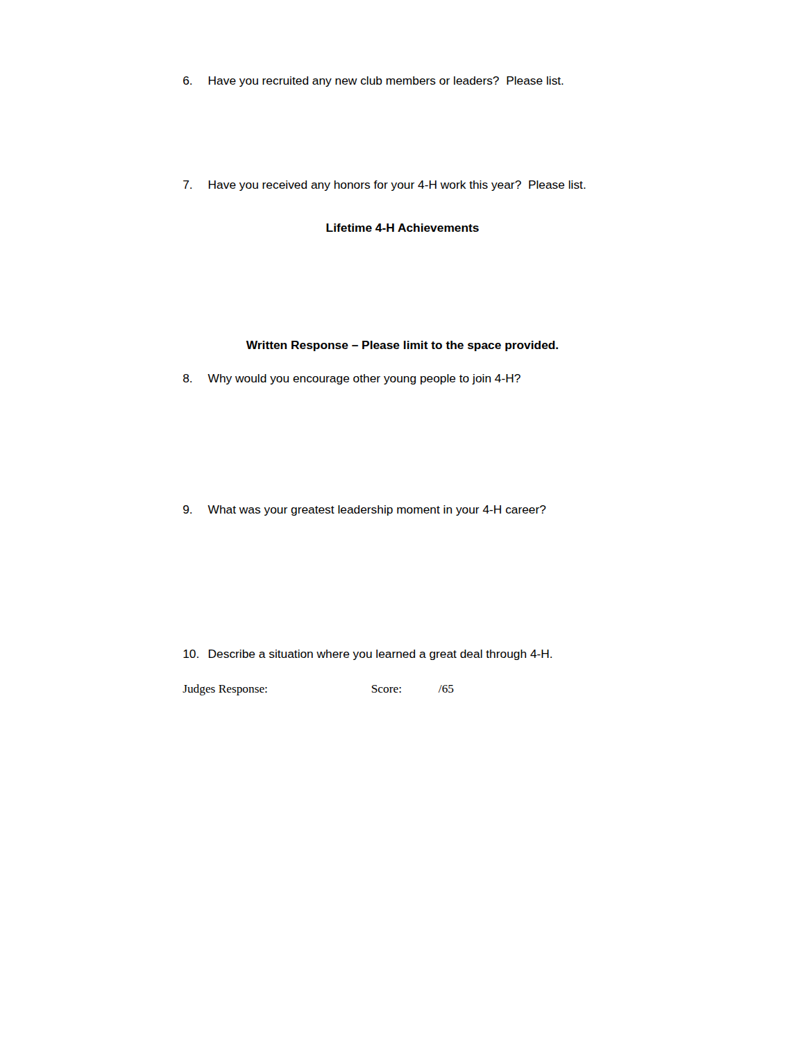6. Have you recruited any new club members or leaders? Please list.
7. Have you received any honors for your 4-H work this year? Please list.
Lifetime 4-H Achievements
Written Response – Please limit to the space provided.
8. Why would you encourage other young people to join 4-H?
9. What was your greatest leadership moment in your 4-H career?
10. Describe a situation where you learned a great deal through 4-H.
Judges Response: Score: /65